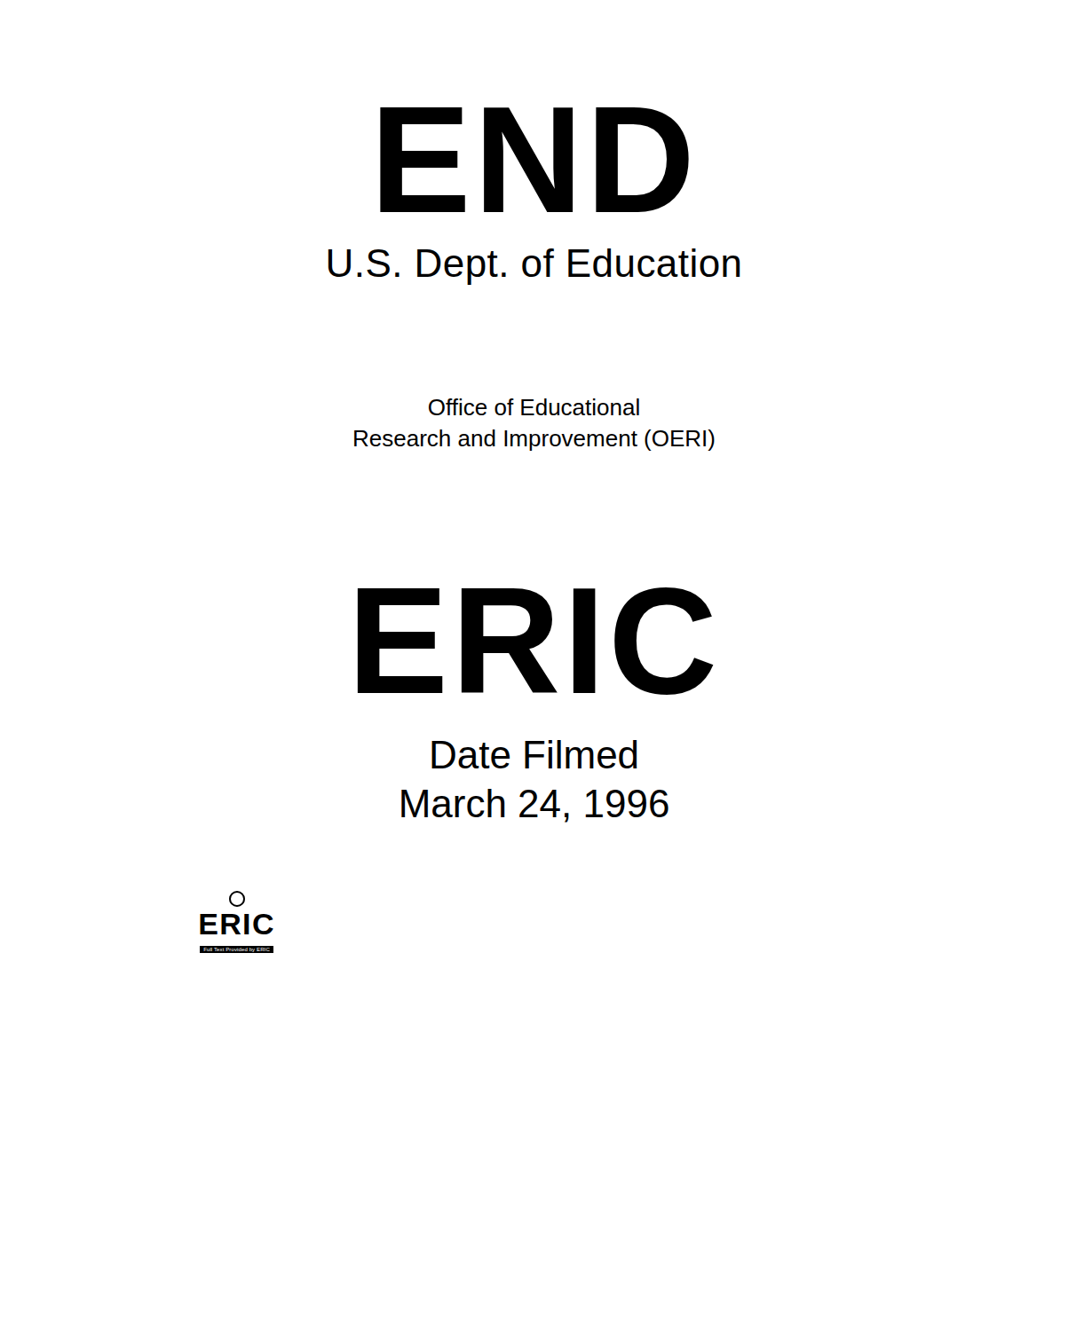END
U.S. Dept. of Education
Office of Educational
Research and Improvement (OERI)
ERIC
Date Filmed
March 24, 1996
ERIC
Full Text Provided by ERIC